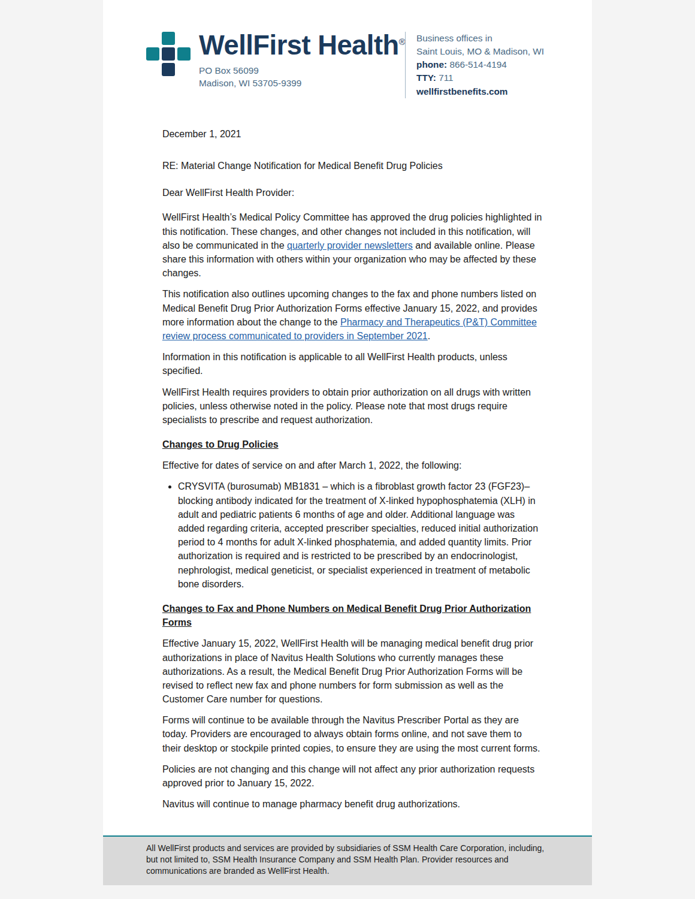WellFirst Health®
PO Box 56099
Madison, WI 53705-9399
Business offices in
Saint Louis, MO & Madison, WI
phone: 866-514-4194
TTY: 711
wellfirstbenefits.com
December 1, 2021
RE: Material Change Notification for Medical Benefit Drug Policies
Dear WellFirst Health Provider:
WellFirst Health’s Medical Policy Committee has approved the drug policies highlighted in this notification. These changes, and other changes not included in this notification, will also be communicated in the quarterly provider newsletters and available online. Please share this information with others within your organization who may be affected by these changes.
This notification also outlines upcoming changes to the fax and phone numbers listed on Medical Benefit Drug Prior Authorization Forms effective January 15, 2022, and provides more information about the change to the Pharmacy and Therapeutics (P&T) Committee review process communicated to providers in September 2021.
Information in this notification is applicable to all WellFirst Health products, unless specified.
WellFirst Health requires providers to obtain prior authorization on all drugs with written policies, unless otherwise noted in the policy. Please note that most drugs require specialists to prescribe and request authorization.
Changes to Drug Policies
Effective for dates of service on and after March 1, 2022, the following:
CRYSVITA (burosumab) MB1831 – which is a fibroblast growth factor 23 (FGF23)–blocking antibody indicated for the treatment of X-linked hypophosphatemia (XLH) in adult and pediatric patients 6 months of age and older. Additional language was added regarding criteria, accepted prescriber specialties, reduced initial authorization period to 4 months for adult X-linked phosphatemia, and added quantity limits. Prior authorization is required and is restricted to be prescribed by an endocrinologist, nephrologist, medical geneticist, or specialist experienced in treatment of metabolic bone disorders.
Changes to Fax and Phone Numbers on Medical Benefit Drug Prior Authorization Forms
Effective January 15, 2022, WellFirst Health will be managing medical benefit drug prior authorizations in place of Navitus Health Solutions who currently manages these authorizations. As a result, the Medical Benefit Drug Prior Authorization Forms will be revised to reflect new fax and phone numbers for form submission as well as the Customer Care number for questions.
Forms will continue to be available through the Navitus Prescriber Portal as they are today. Providers are encouraged to always obtain forms online, and not save them to their desktop or stockpile printed copies, to ensure they are using the most current forms.
Policies are not changing and this change will not affect any prior authorization requests approved prior to January 15, 2022.
Navitus will continue to manage pharmacy benefit drug authorizations.
All WellFirst products and services are provided by subsidiaries of SSM Health Care Corporation, including, but not limited to, SSM Health Insurance Company and SSM Health Plan. Provider resources and communications are branded as WellFirst Health.